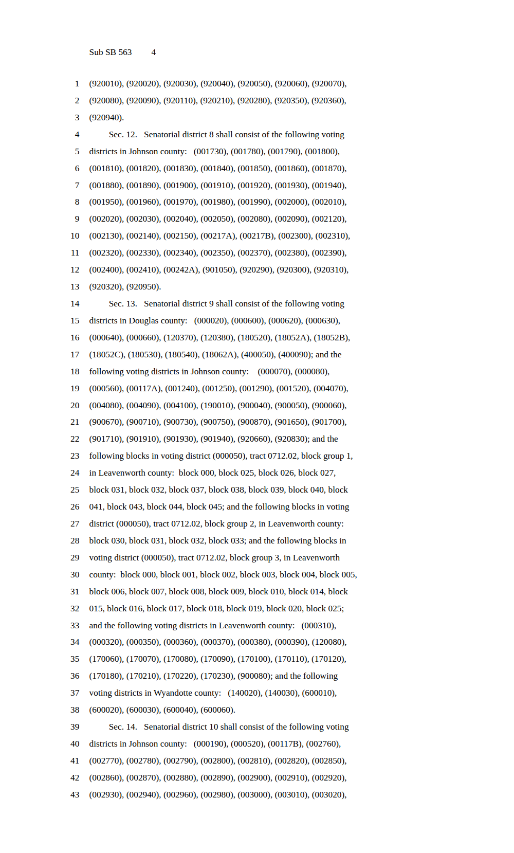Sub SB 563 4
(920010), (920020), (920030), (920040), (920050), (920060), (920070),
(920080), (920090), (920110), (920210), (920280), (920350), (920360),
(920940).
Sec. 12. Senatorial district 8 shall consist of the following voting
districts in Johnson county: (001730), (001780), (001790), (001800),
(001810), (001820), (001830), (001840), (001850), (001860), (001870),
(001880), (001890), (001900), (001910), (001920), (001930), (001940),
(001950), (001960), (001970), (001980), (001990), (002000), (002010),
(002020), (002030), (002040), (002050), (002080), (002090), (002120),
(002130), (002140), (002150), (00217A), (00217B), (002300), (002310),
(002320), (002330), (002340), (002350), (002370), (002380), (002390),
(002400), (002410), (00242A), (901050), (920290), (920300), (920310),
(920320), (920950).
Sec. 13. Senatorial district 9 shall consist of the following voting
districts in Douglas county: (000020), (000600), (000620), (000630),
(000640), (000660), (120370), (120380), (180520), (18052A), (18052B),
(18052C), (180530), (180540), (18062A), (400050), (400090); and the
following voting districts in Johnson county: (000070), (000080),
(000560), (00117A), (001240), (001250), (001290), (001520), (004070),
(004080), (004090), (004100), (190010), (900040), (900050), (900060),
(900670), (900710), (900730), (900750), (900870), (901650), (901700),
(901710), (901910), (901930), (901940), (920660), (920830); and the
following blocks in voting district (000050), tract 0712.02, block group 1,
in Leavenworth county: block 000, block 025, block 026, block 027,
block 031, block 032, block 037, block 038, block 039, block 040, block
041, block 043, block 044, block 045; and the following blocks in voting
district (000050), tract 0712.02, block group 2, in Leavenworth county:
block 030, block 031, block 032, block 033; and the following blocks in
voting district (000050), tract 0712.02, block group 3, in Leavenworth
county: block 000, block 001, block 002, block 003, block 004, block 005,
block 006, block 007, block 008, block 009, block 010, block 014, block
015, block 016, block 017, block 018, block 019, block 020, block 025;
and the following voting districts in Leavenworth county: (000310),
(000320), (000350), (000360), (000370), (000380), (000390), (120080),
(170060), (170070), (170080), (170090), (170100), (170110), (170120),
(170180), (170210), (170220), (170230), (900080); and the following
voting districts in Wyandotte county: (140020), (140030), (600010),
(600020), (600030), (600040), (600060).
Sec. 14. Senatorial district 10 shall consist of the following voting
districts in Johnson county: (000190), (000520), (00117B), (002760),
(002770), (002780), (002790), (002800), (002810), (002820), (002850),
(002860), (002870), (002880), (002890), (002900), (002910), (002920),
(002930), (002940), (002960), (002980), (003000), (003010), (003020),